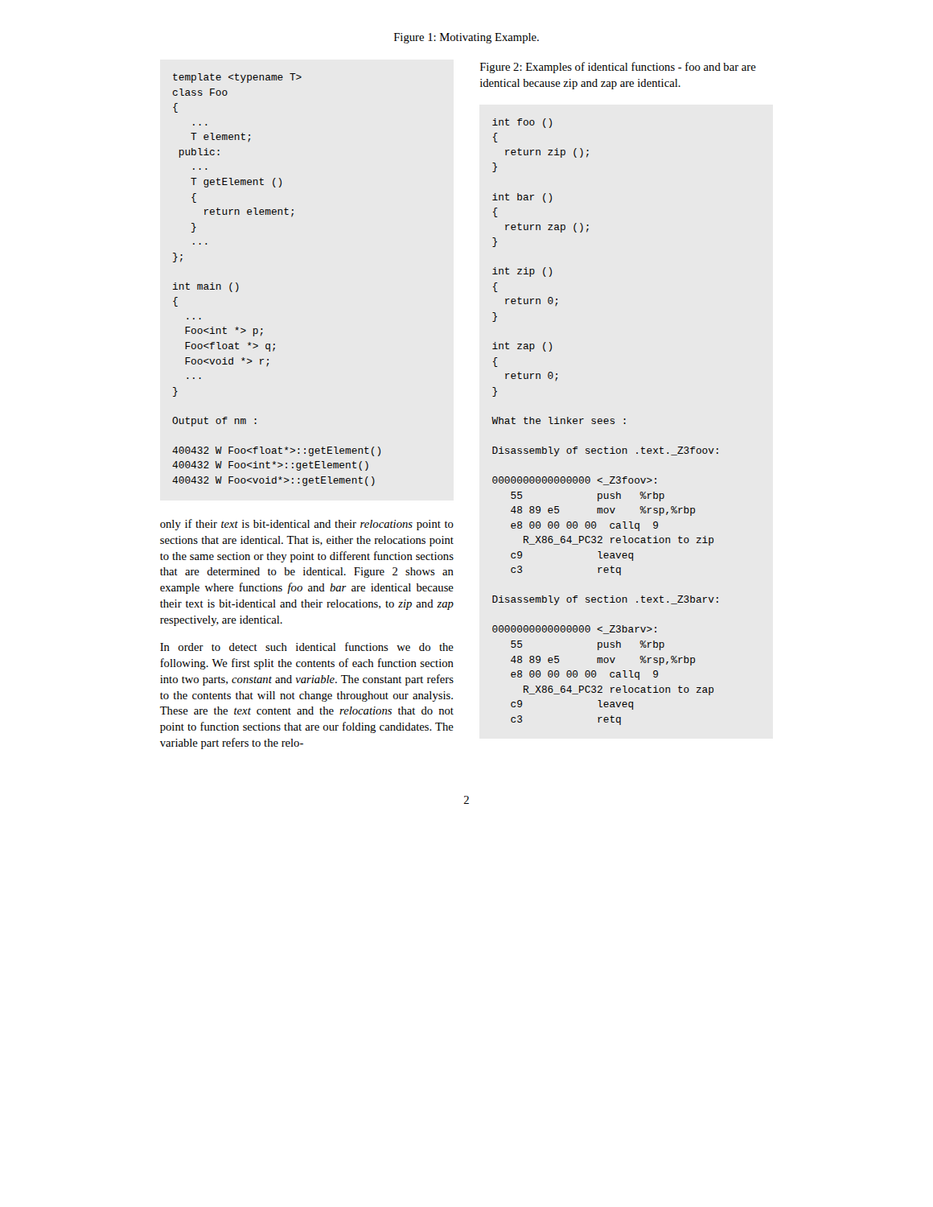Figure 1: Motivating Example.
template <typename T>
class Foo
{
   ...
   T element;
 public:
   ...
   T getElement ()
   {
     return element;
   }
   ...
};

int main ()
{
  ...
  Foo<int *> p;
  Foo<float *> q;
  Foo<void *> r;
  ...
}

Output of nm :

400432 W Foo<float*>::getElement()
400432 W Foo<int*>::getElement()
400432 W Foo<void*>::getElement()
only if their text is bit-identical and their relocations point to sections that are identical. That is, either the relocations point to the same section or they point to different function sections that are determined to be identical. Figure 2 shows an example where functions foo and bar are identical because their text is bit-identical and their relocations, to zip and zap respectively, are identical.
In order to detect such identical functions we do the following. We first split the contents of each function section into two parts, constant and variable. The constant part refers to the contents that will not change throughout our analysis. These are the text content and the relocations that do not point to function sections that are our folding candidates. The variable part refers to the relo-
Figure 2: Examples of identical functions - foo and bar are identical because zip and zap are identical.
int foo ()
{
  return zip ();
}

int bar ()
{
  return zap ();
}

int zip ()
{
  return 0;
}

int zap ()
{
  return 0;
}

What the linker sees :

Disassembly of section .text._Z3foov:

0000000000000000 <_Z3foov>:
   55            push   %rbp
   48 89 e5      mov    %rsp,%rbp
   e8 00 00 00 00  callq  9
     R_X86_64_PC32 relocation to zip
   c9            leaveq
   c3            retq

Disassembly of section .text._Z3barv:

0000000000000000 <_Z3barv>:
   55            push   %rbp
   48 89 e5      mov    %rsp,%rbp
   e8 00 00 00 00  callq  9
     R_X86_64_PC32 relocation to zap
   c9            leaveq
   c3            retq
2